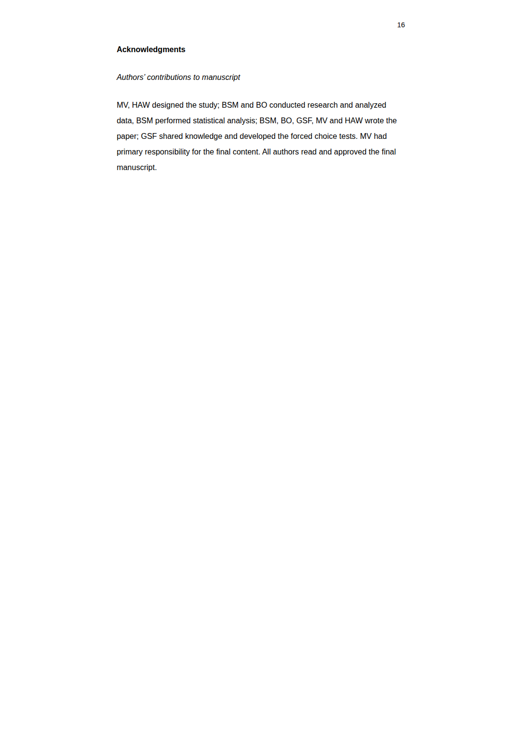16
Acknowledgments
Authors’ contributions to manuscript
MV, HAW designed the study; BSM and BO conducted research and analyzed data, BSM performed statistical analysis; BSM, BO, GSF, MV and HAW wrote the paper; GSF shared knowledge and developed the forced choice tests. MV had primary responsibility for the final content. All authors read and approved the final manuscript.